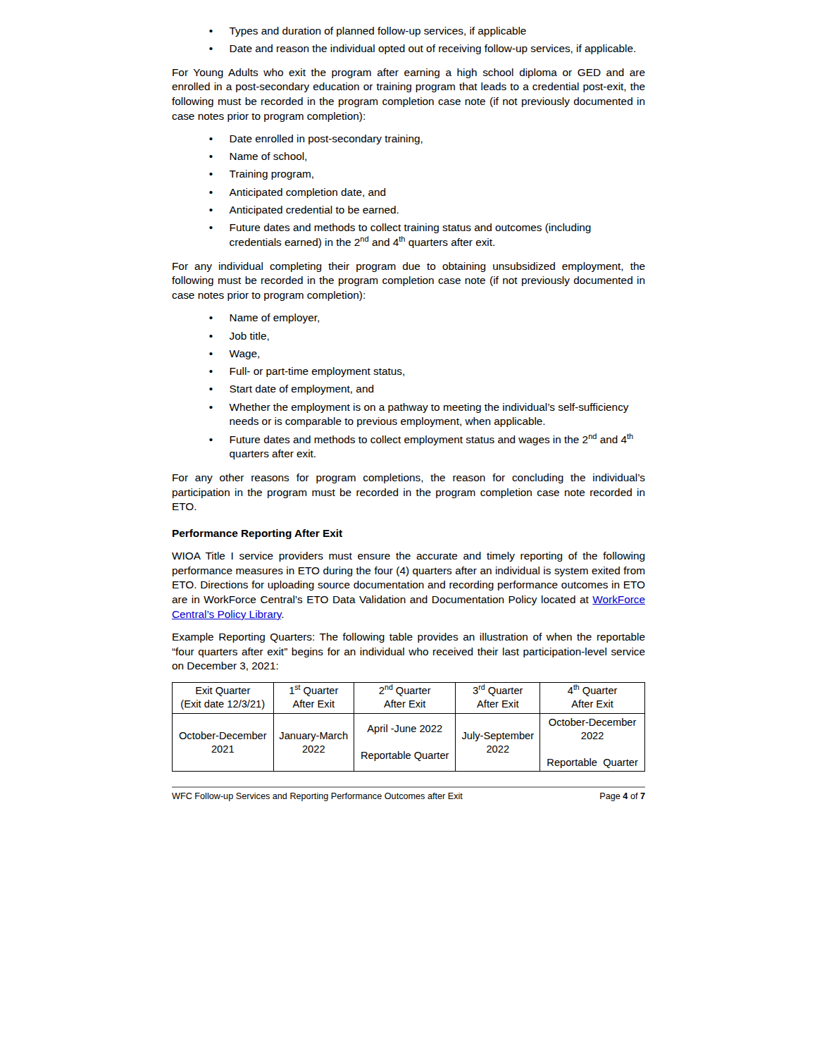Types and duration of planned follow-up services, if applicable
Date and reason the individual opted out of receiving follow-up services, if applicable.
For Young Adults who exit the program after earning a high school diploma or GED and are enrolled in a post-secondary education or training program that leads to a credential post-exit, the following must be recorded in the program completion case note (if not previously documented in case notes prior to program completion):
Date enrolled in post-secondary training,
Name of school,
Training program,
Anticipated completion date, and
Anticipated credential to be earned.
Future dates and methods to collect training status and outcomes (including credentials earned) in the 2nd and 4th quarters after exit.
For any individual completing their program due to obtaining unsubsidized employment, the following must be recorded in the program completion case note (if not previously documented in case notes prior to program completion):
Name of employer,
Job title,
Wage,
Full- or part-time employment status,
Start date of employment, and
Whether the employment is on a pathway to meeting the individual’s self-sufficiency needs or is comparable to previous employment, when applicable.
Future dates and methods to collect employment status and wages in the 2nd and 4th quarters after exit.
For any other reasons for program completions, the reason for concluding the individual’s participation in the program must be recorded in the program completion case note recorded in ETO.
Performance Reporting After Exit
WIOA Title I service providers must ensure the accurate and timely reporting of the following performance measures in ETO during the four (4) quarters after an individual is system exited from ETO. Directions for uploading source documentation and recording performance outcomes in ETO are in WorkForce Central’s ETO Data Validation and Documentation Policy located at WorkForce Central’s Policy Library.
Example Reporting Quarters: The following table provides an illustration of when the reportable “four quarters after exit” begins for an individual who received their last participation-level service on December 3, 2021:
| Exit Quarter (Exit date 12/3/21) | 1 st Quarter After Exit | 2 nd Quarter After Exit | 3 rd Quarter After Exit | 4 th Quarter After Exit |
| --- | --- | --- | --- | --- |
| October-December 2021 | January-March 2022 | April -June 2022 Reportable Quarter | July-September 2022 | October-December 2022 Reportable Quarter |
WFC Follow-up Services and Reporting Performance Outcomes after Exit
Page 4 of 7